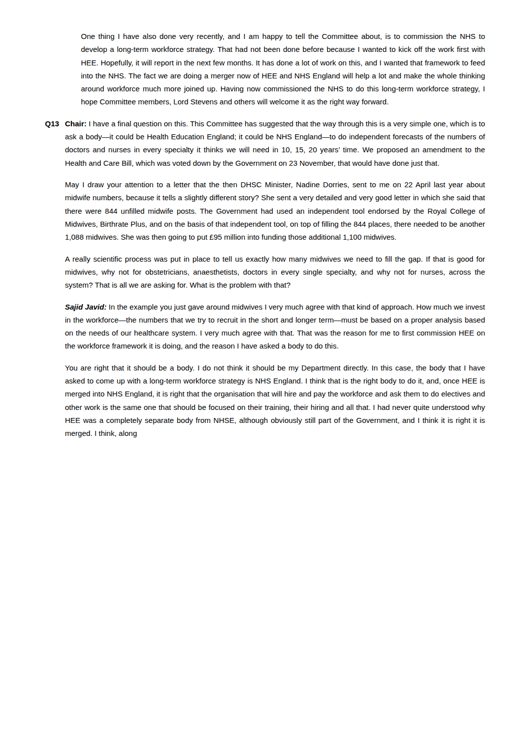One thing I have also done very recently, and I am happy to tell the Committee about, is to commission the NHS to develop a long-term workforce strategy. That had not been done before because I wanted to kick off the work first with HEE. Hopefully, it will report in the next few months. It has done a lot of work on this, and I wanted that framework to feed into the NHS. The fact we are doing a merger now of HEE and NHS England will help a lot and make the whole thinking around workforce much more joined up. Having now commissioned the NHS to do this long-term workforce strategy, I hope Committee members, Lord Stevens and others will welcome it as the right way forward.
Q13
Chair: I have a final question on this. This Committee has suggested that the way through this is a very simple one, which is to ask a body—it could be Health Education England; it could be NHS England—to do independent forecasts of the numbers of doctors and nurses in every specialty it thinks we will need in 10, 15, 20 years’ time. We proposed an amendment to the Health and Care Bill, which was voted down by the Government on 23 November, that would have done just that.
May I draw your attention to a letter that the then DHSC Minister, Nadine Dorries, sent to me on 22 April last year about midwife numbers, because it tells a slightly different story? She sent a very detailed and very good letter in which she said that there were 844 unfilled midwife posts. The Government had used an independent tool endorsed by the Royal College of Midwives, Birthrate Plus, and on the basis of that independent tool, on top of filling the 844 places, there needed to be another 1,088 midwives. She was then going to put £95 million into funding those additional 1,100 midwives.
A really scientific process was put in place to tell us exactly how many midwives we need to fill the gap. If that is good for midwives, why not for obstetricians, anaesthetists, doctors in every single specialty, and why not for nurses, across the system? That is all we are asking for. What is the problem with that?
Sajid Javid: In the example you just gave around midwives I very much agree with that kind of approach. How much we invest in the workforce—the numbers that we try to recruit in the short and longer term—must be based on a proper analysis based on the needs of our healthcare system. I very much agree with that. That was the reason for me to first commission HEE on the workforce framework it is doing, and the reason I have asked a body to do this.
You are right that it should be a body. I do not think it should be my Department directly. In this case, the body that I have asked to come up with a long-term workforce strategy is NHS England. I think that is the right body to do it, and, once HEE is merged into NHS England, it is right that the organisation that will hire and pay the workforce and ask them to do electives and other work is the same one that should be focused on their training, their hiring and all that. I had never quite understood why HEE was a completely separate body from NHSE, although obviously still part of the Government, and I think it is right it is merged. I think, along